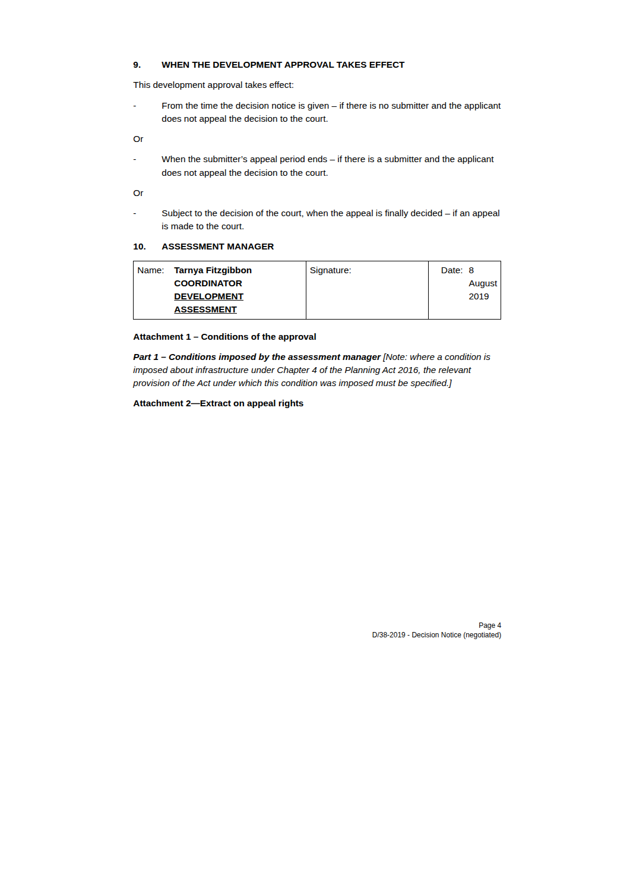9.
WHEN THE DEVELOPMENT APPROVAL TAKES EFFECT
This development approval takes effect:
-
From the time the decision notice is given – if there is no submitter and the applicant does not appeal the decision to the court.
Or
-
When the submitter’s appeal period ends – if there is a submitter and the applicant does not appeal the decision to the court.
Or
-
Subject to the decision of the court, when the appeal is finally decided – if an appeal is made to the court.
10.
ASSESSMENT MANAGER
| Name: | Tarnya Fitzgibbon COORDINATOR DEVELOPMENT ASSESSMENT | Signature: | | Date: | 8 August 2019 |
Attachment 1 – Conditions of the approval
Part 1 – Conditions imposed by the assessment manager [Note: where a condition is imposed about infrastructure under Chapter 4 of the Planning Act 2016, the relevant provision of the Act under which this condition was imposed must be specified.]
Attachment 2—Extract on appeal rights
Page 4
D/38-2019 - Decision Notice (negotiated)